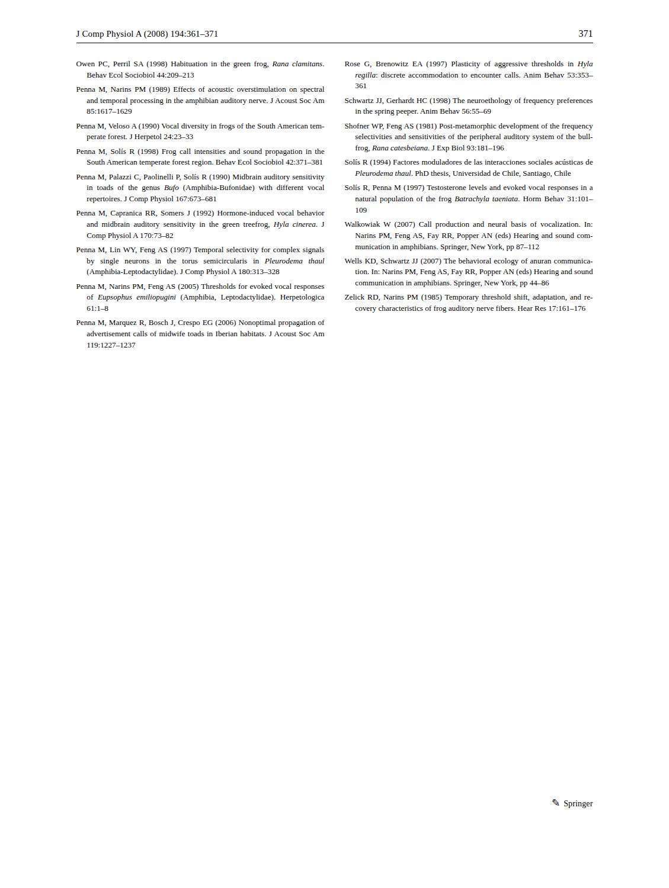J Comp Physiol A (2008) 194:361–371 371
Owen PC, Perril SA (1998) Habituation in the green frog, Rana clamitans. Behav Ecol Sociobiol 44:209–213
Penna M, Narins PM (1989) Effects of acoustic overstimulation on spectral and temporal processing in the amphibian auditory nerve. J Acoust Soc Am 85:1617–1629
Penna M, Veloso A (1990) Vocal diversity in frogs of the South American temperate forest. J Herpetol 24:23–33
Penna M, Solís R (1998) Frog call intensities and sound propagation in the South American temperate forest region. Behav Ecol Sociobiol 42:371–381
Penna M, Palazzi C, Paolinelli P, Solís R (1990) Midbrain auditory sensitivity in toads of the genus Bufo (Amphibia-Bufonidae) with different vocal repertoires. J Comp Physiol 167:673–681
Penna M, Capranica RR, Somers J (1992) Hormone-induced vocal behavior and midbrain auditory sensitivity in the green treefrog, Hyla cinerea. J Comp Physiol A 170:73–82
Penna M, Lin WY, Feng AS (1997) Temporal selectivity for complex signals by single neurons in the torus semicircularis in Pleurodema thaul (Amphibia-Leptodactylidae). J Comp Physiol A 180:313–328
Penna M, Narins PM, Feng AS (2005) Thresholds for evoked vocal responses of Eupsophus emiliopugini (Amphibia, Leptodactylidae). Herpetologica 61:1–8
Penna M, Marquez R, Bosch J, Crespo EG (2006) Nonoptimal propagation of advertisement calls of midwife toads in Iberian habitats. J Acoust Soc Am 119:1227–1237
Rose G, Brenowitz EA (1997) Plasticity of aggressive thresholds in Hyla regilla: discrete accommodation to encounter calls. Anim Behav 53:353–361
Schwartz JJ, Gerhardt HC (1998) The neuroethology of frequency preferences in the spring peeper. Anim Behav 56:55–69
Shofner WP, Feng AS (1981) Post-metamorphic development of the frequency selectivities and sensitivities of the peripheral auditory system of the bullfrog, Rana catesbeiana. J Exp Biol 93:181–196
Solís R (1994) Factores moduladores de las interacciones sociales acústicas de Pleurodema thaul. PhD thesis, Universidad de Chile, Santiago, Chile
Solís R, Penna M (1997) Testosterone levels and evoked vocal responses in a natural population of the frog Batrachyla taeniata. Horm Behav 31:101–109
Walkowiak W (2007) Call production and neural basis of vocalization. In: Narins PM, Feng AS, Fay RR, Popper AN (eds) Hearing and sound communication in amphibians. Springer, New York, pp 87–112
Wells KD, Schwartz JJ (2007) The behavioral ecology of anuran communication. In: Narins PM, Feng AS, Fay RR, Popper AN (eds) Hearing and sound communication in amphibians. Springer, New York, pp 44–86
Zelick RD, Narins PM (1985) Temporary threshold shift, adaptation, and recovery characteristics of frog auditory nerve fibers. Hear Res 17:161–176
✎ Springer